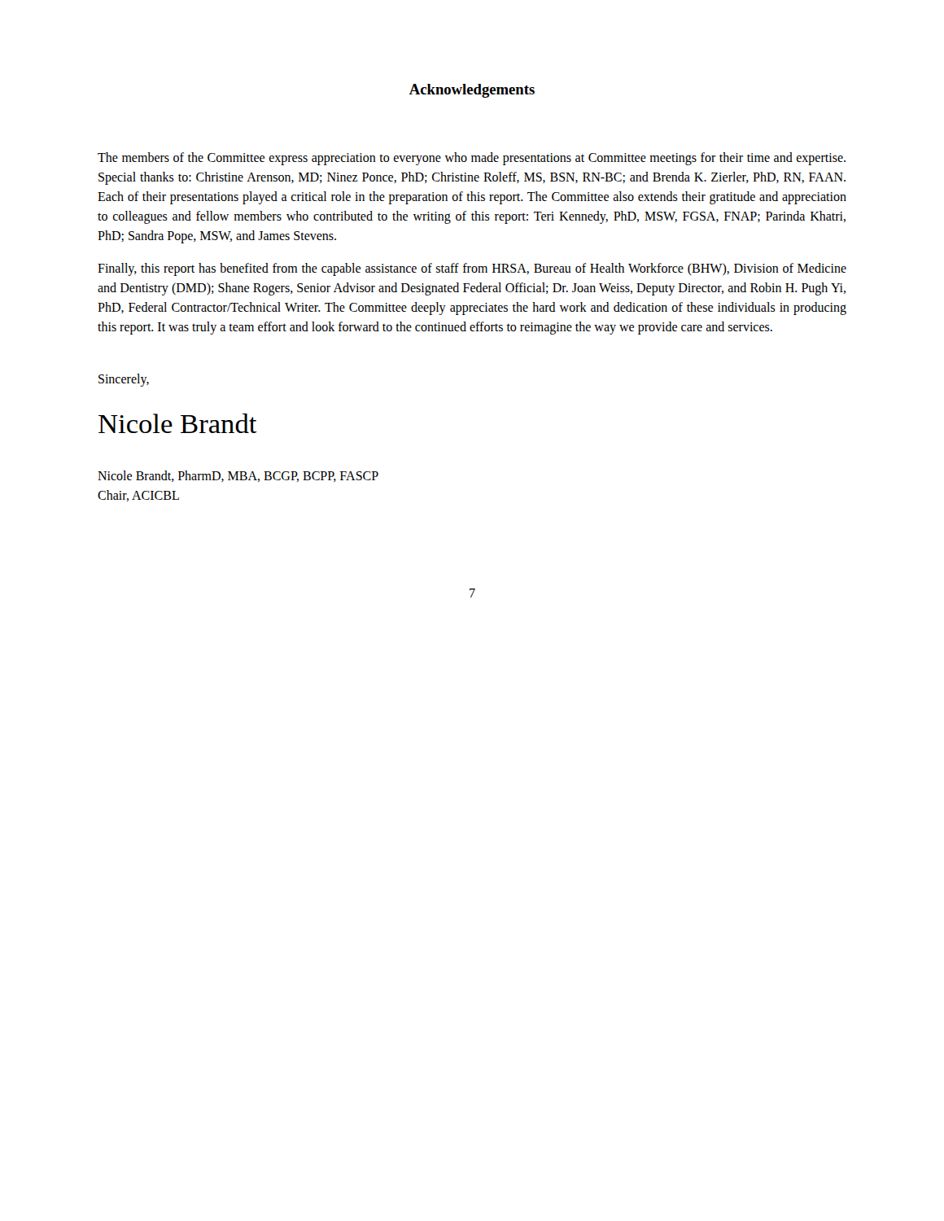Acknowledgements
The members of the Committee express appreciation to everyone who made presentations at Committee meetings for their time and expertise. Special thanks to: Christine Arenson, MD; Ninez Ponce, PhD; Christine Roleff, MS, BSN, RN-BC; and Brenda K. Zierler, PhD, RN, FAAN. Each of their presentations played a critical role in the preparation of this report. The Committee also extends their gratitude and appreciation to colleagues and fellow members who contributed to the writing of this report: Teri Kennedy, PhD, MSW, FGSA, FNAP; Parinda Khatri, PhD; Sandra Pope, MSW, and James Stevens.
Finally, this report has benefited from the capable assistance of staff from HRSA, Bureau of Health Workforce (BHW), Division of Medicine and Dentistry (DMD); Shane Rogers, Senior Advisor and Designated Federal Official; Dr. Joan Weiss, Deputy Director, and Robin H. Pugh Yi, PhD, Federal Contractor/Technical Writer. The Committee deeply appreciates the hard work and dedication of these individuals in producing this report. It was truly a team effort and look forward to the continued efforts to reimagine the way we provide care and services.
Sincerely,
Nicole Brandt
Nicole Brandt, PharmD, MBA, BCGP, BCPP, FASCP
Chair, ACICBL
7